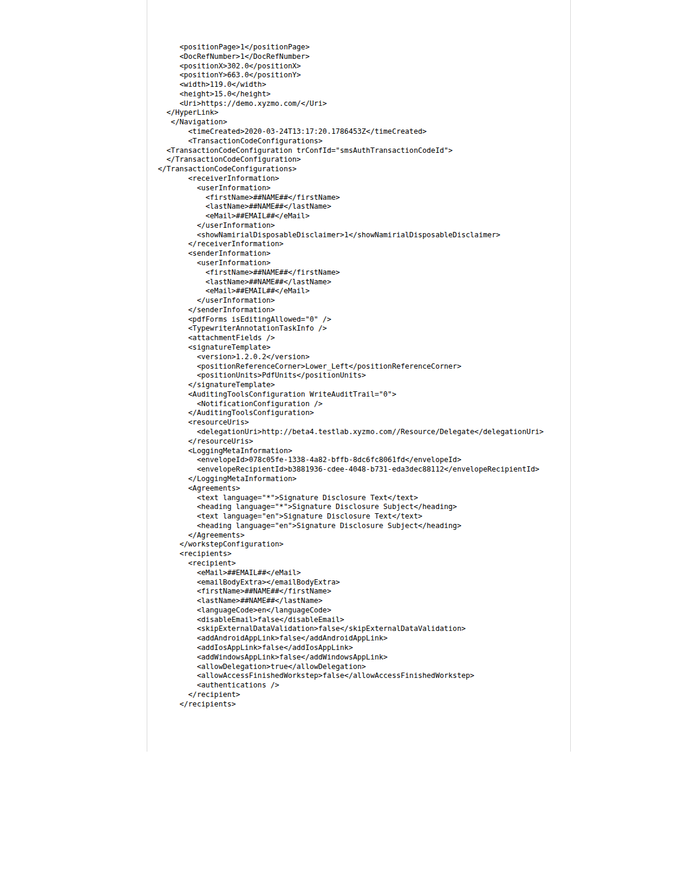<positionPage>1</positionPage>
      <DocRefNumber>1</DocRefNumber>
      <positionX>302.0</positionX>
      <positionY>663.0</positionY>
      <width>119.0</width>
      <height>15.0</height>
      <Uri>https://demo.xyzmo.com/</Uri>
   </HyperLink>
    </Navigation>
        <timeCreated>2020-03-24T13:17:20.1786453Z</timeCreated>
        <TransactionCodeConfigurations>
   <TransactionCodeConfiguration trConfId="smsAuthTransactionCodeId">
   </TransactionCodeConfiguration>
 </TransactionCodeConfigurations>
        <receiverInformation>
          <userInformation>
            <firstName>##NAME##</firstName>
            <lastName>##NAME##</lastName>
            <eMail>##EMAIL##</eMail>
          </userInformation>
          <showNamirialDisposableDisclaimer>1</showNamirialDisposableDisclaimer>
        </receiverInformation>
        <senderInformation>
          <userInformation>
            <firstName>##NAME##</firstName>
            <lastName>##NAME##</lastName>
            <eMail>##EMAIL##</eMail>
          </userInformation>
        </senderInformation>
        <pdfForms isEditingAllowed="0" />
        <TypewriterAnnotationTaskInfo />
        <attachmentFields />
        <signatureTemplate>
          <version>1.2.0.2</version>
          <positionReferenceCorner>Lower_Left</positionReferenceCorner>
          <positionUnits>PdfUnits</positionUnits>
        </signatureTemplate>
        <AuditingToolsConfiguration WriteAuditTrail="0">
          <NotificationConfiguration />
        </AuditingToolsConfiguration>
        <resourceUris>
          <delegationUri>http://beta4.testlab.xyzmo.com//Resource/Delegate</delegationUri>
        </resourceUris>
        <LoggingMetaInformation>
          <envelopeId>078c05fe-1338-4a82-bffb-8dc6fc8061fd</envelopeId>
          <envelopeRecipientId>b3881936-cdee-4048-b731-eda3dec88112</envelopeRecipientId>
        </LoggingMetaInformation>
        <Agreements>
          <text language="*">Signature Disclosure Text</text>
          <heading language="*">Signature Disclosure Subject</heading>
          <text language="en">Signature Disclosure Text</text>
          <heading language="en">Signature Disclosure Subject</heading>
        </Agreements>
      </workstepConfiguration>
      <recipients>
        <recipient>
          <eMail>##EMAIL##</eMail>
          <emailBodyExtra></emailBodyExtra>
          <firstName>##NAME##</firstName>
          <lastName>##NAME##</lastName>
          <languageCode>en</languageCode>
          <disableEmail>false</disableEmail>
          <skipExternalDataValidation>false</skipExternalDataValidation>
          <addAndroidAppLink>false</addAndroidAppLink>
          <addIosAppLink>false</addIosAppLink>
          <addWindowsAppLink>false</addWindowsAppLink>
          <allowDelegation>true</allowDelegation>
          <allowAccessFinishedWorkstep>false</allowAccessFinishedWorkstep>
          <authentications />
        </recipient>
      </recipients>